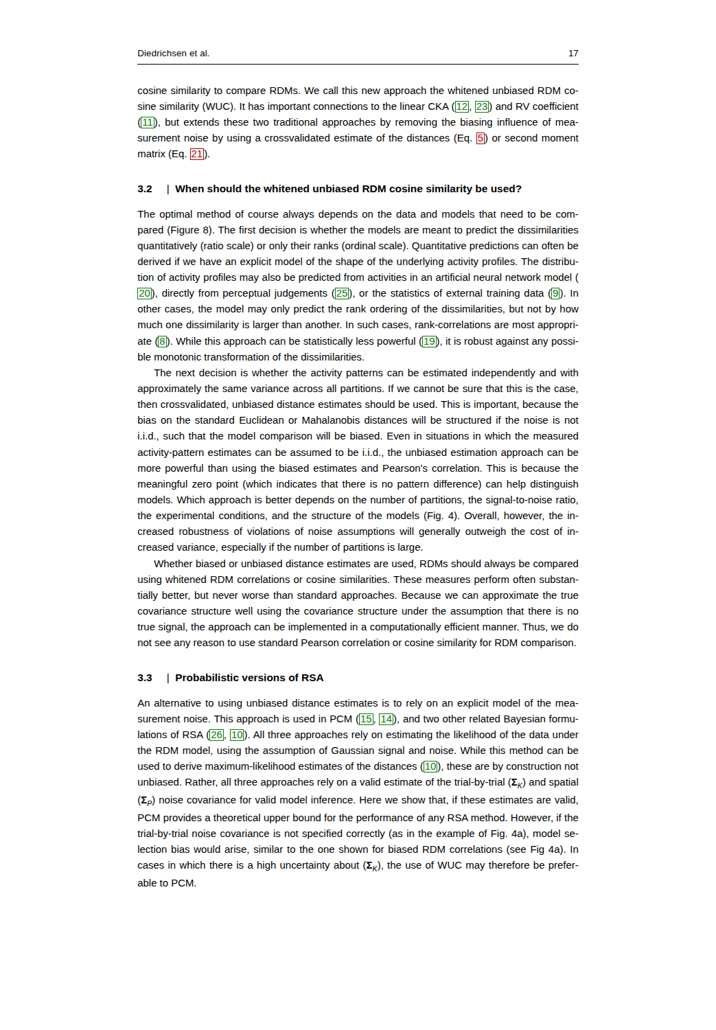Diedrichsen et al. 17
cosine similarity to compare RDMs. We call this new approach the whitened unbiased RDM cosine similarity (WUC). It has important connections to the linear CKA (12, 23) and RV coefficient (11), but extends these two traditional approaches by removing the biasing influence of measurement noise by using a crossvalidated estimate of the distances (Eq. 5) or second moment matrix (Eq. 21).
3.2|When should the whitened unbiased RDM cosine similarity be used?
The optimal method of course always depends on the data and models that need to be compared (Figure 8). The first decision is whether the models are meant to predict the dissimilarities quantitatively (ratio scale) or only their ranks (ordinal scale). Quantitative predictions can often be derived if we have an explicit model of the shape of the underlying activity profiles. The distribution of activity profiles may also be predicted from activities in an artificial neural network model (20), directly from perceptual judgements (25), or the statistics of external training data (9). In other cases, the model may only predict the rank ordering of the dissimilarities, but not by how much one dissimilarity is larger than another. In such cases, rank-correlations are most appropriate (8). While this approach can be statistically less powerful (19), it is robust against any possible monotonic transformation of the dissimilarities.
The next decision is whether the activity patterns can be estimated independently and with approximately the same variance across all partitions. If we cannot be sure that this is the case, then crossvalidated, unbiased distance estimates should be used. This is important, because the bias on the standard Euclidean or Mahalanobis distances will be structured if the noise is not i.i.d., such that the model comparison will be biased. Even in situations in which the measured activity-pattern estimates can be assumed to be i.i.d., the unbiased estimation approach can be more powerful than using the biased estimates and Pearson's correlation. This is because the meaningful zero point (which indicates that there is no pattern difference) can help distinguish models. Which approach is better depends on the number of partitions, the signal-to-noise ratio, the experimental conditions, and the structure of the models (Fig. 4). Overall, however, the increased robustness of violations of noise assumptions will generally outweigh the cost of increased variance, especially if the number of partitions is large.
Whether biased or unbiased distance estimates are used, RDMs should always be compared using whitened RDM correlations or cosine similarities. These measures perform often substantially better, but never worse than standard approaches. Because we can approximate the true covariance structure well using the covariance structure under the assumption that there is no true signal, the approach can be implemented in a computationally efficient manner. Thus, we do not see any reason to use standard Pearson correlation or cosine similarity for RDM comparison.
3.3|Probabilistic versions of RSA
An alternative to using unbiased distance estimates is to rely on an explicit model of the measurement noise. This approach is used in PCM (15, 14), and two other related Bayesian formulations of RSA (26, 10). All three approaches rely on estimating the likelihood of the data under the RDM model, using the assumption of Gaussian signal and noise. While this method can be used to derive maximum-likelihood estimates of the distances (10), these are by construction not unbiased. Rather, all three approaches rely on a valid estimate of the trial-by-trial (ΣK) and spatial (ΣP) noise covariance for valid model inference. Here we show that, if these estimates are valid, PCM provides a theoretical upper bound for the performance of any RSA method. However, if the trial-by-trial noise covariance is not specified correctly (as in the example of Fig. 4a), model selection bias would arise, similar to the one shown for biased RDM correlations (see Fig 4a). In cases in which there is a high uncertainty about (ΣK), the use of WUC may therefore be preferable to PCM.